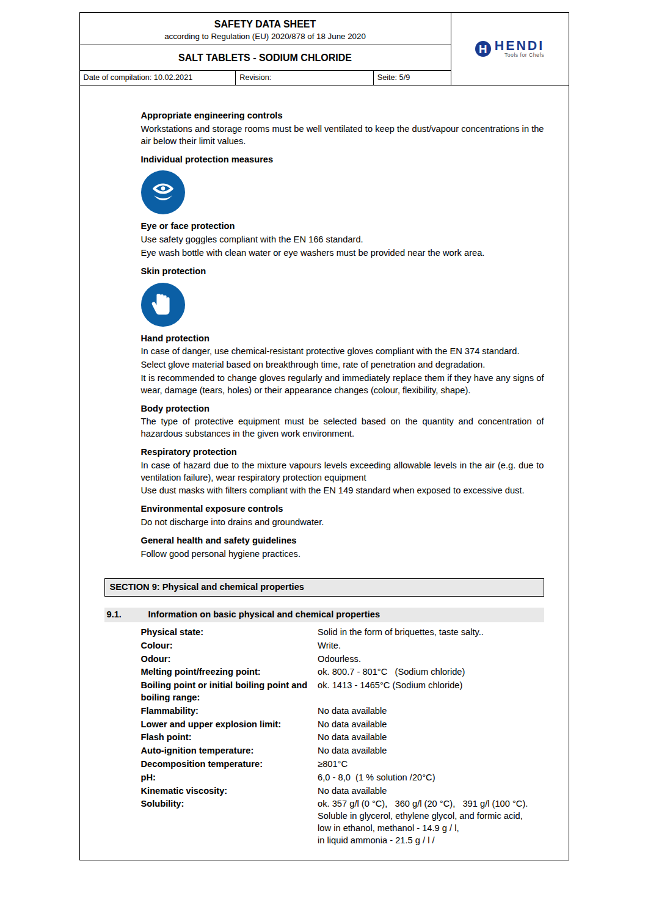SAFETY DATA SHEET
according to Regulation (EU) 2020/878 of 18 June 2020
SALT TABLETS - SODIUM CHLORIDE
Date of compilation: 10.02.2021
Revision:
Seite: 5/9
H
HENDI
Tools for Chefs
Appropriate engineering controls
Workstations and storage rooms must be well ventilated to keep the dust/vapour concentrations in the air below their limit values.
Individual protection measures
Eye or face protection
Use safety goggles compliant with the EN 166 standard.
Eye wash bottle with clean water or eye washers must be provided near the work area.
Skin protection
Hand protection
In case of danger, use chemical-resistant protective gloves compliant with the EN 374 standard.
Select glove material based on breakthrough time, rate of penetration and degradation.
It is recommended to change gloves regularly and immediately replace them if they have any signs of wear, damage (tears, holes) or their appearance changes (colour, flexibility, shape).
Body protection
The type of protective equipment must be selected based on the quantity and concentration of hazardous substances in the given work environment.
Respiratory protection
In case of hazard due to the mixture vapours levels exceeding allowable levels in the air (e.g. due to ventilation failure), wear respiratory protection equipment
Use dust masks with filters compliant with the EN 149 standard when exposed to excessive dust.
Environmental exposure controls
Do not discharge into drains and groundwater.
General health and safety guidelines
Follow good personal hygiene practices.
SECTION 9: Physical and chemical properties
9.1.
Information on basic physical and chemical properties
| Physical state: | Solid in the form of briquettes, taste salty.. |
| Colour: | Write. |
| Odour: | Odourless. |
| Melting point/freezing point: | ok. 800.7 - 801°C (Sodium chloride) |
| Boiling point or initial boiling point and boiling range: | ok. 1413 - 1465°C (Sodium chloride) |
| Flammability: | No data available |
| Lower and upper explosion limit: | No data available |
| Flash point: | No data available |
| Auto-ignition temperature: | No data available |
| Decomposition temperature: | ≥801°C |
| pH: | 6,0 - 8,0 (1 % solution /20°C) |
| Kinematic viscosity: | No data available |
| Solubility: | ok. 357 g/l (0 °C), 360 g/l (20 °C), 391 g/l (100 °C). Soluble in glycerol, ethylene glycol, and formic acid, low in ethanol, methanol - 14.9 g / l, in liquid ammonia - 21.5 g / l / |